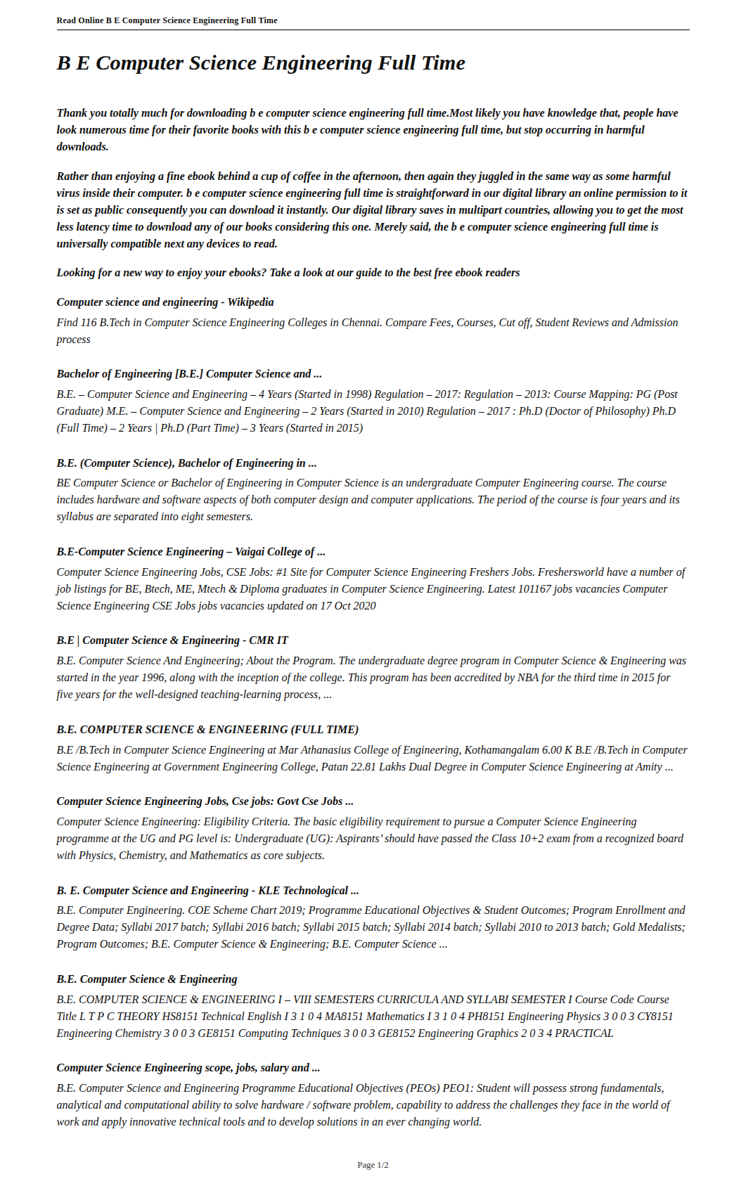Read Online B E Computer Science Engineering Full Time
B E Computer Science Engineering Full Time
Thank you totally much for downloading b e computer science engineering full time.Most likely you have knowledge that, people have look numerous time for their favorite books with this b e computer science engineering full time, but stop occurring in harmful downloads.
Rather than enjoying a fine ebook behind a cup of coffee in the afternoon, then again they juggled in the same way as some harmful virus inside their computer. b e computer science engineering full time is straightforward in our digital library an online permission to it is set as public consequently you can download it instantly. Our digital library saves in multipart countries, allowing you to get the most less latency time to download any of our books considering this one. Merely said, the b e computer science engineering full time is universally compatible next any devices to read.
Looking for a new way to enjoy your ebooks? Take a look at our guide to the best free ebook readers
Computer science and engineering - Wikipedia
Find 116 B.Tech in Computer Science Engineering Colleges in Chennai. Compare Fees, Courses, Cut off, Student Reviews and Admission process
Bachelor of Engineering [B.E.] Computer Science and ...
B.E. – Computer Science and Engineering – 4 Years (Started in 1998) Regulation – 2017: Regulation – 2013: Course Mapping: PG (Post Graduate) M.E. – Computer Science and Engineering – 2 Years (Started in 2010) Regulation – 2017 : Ph.D (Doctor of Philosophy) Ph.D (Full Time) – 2 Years | Ph.D (Part Time) – 3 Years (Started in 2015)
B.E. (Computer Science), Bachelor of Engineering in ...
BE Computer Science or Bachelor of Engineering in Computer Science is an undergraduate Computer Engineering course. The course includes hardware and software aspects of both computer design and computer applications. The period of the course is four years and its syllabus are separated into eight semesters.
B.E-Computer Science Engineering – Vaigai College of ...
Computer Science Engineering Jobs, CSE Jobs: #1 Site for Computer Science Engineering Freshers Jobs. Freshersworld have a number of job listings for BE, Btech, ME, Mtech & Diploma graduates in Computer Science Engineering. Latest 101167 jobs vacancies Computer Science Engineering CSE Jobs jobs vacancies updated on 17 Oct 2020
B.E | Computer Science & Engineering - CMR IT
B.E. Computer Science And Engineering; About the Program. The undergraduate degree program in Computer Science & Engineering was started in the year 1996, along with the inception of the college. This program has been accredited by NBA for the third time in 2015 for five years for the well-designed teaching-learning process, ...
B.E. COMPUTER SCIENCE & ENGINEERING (FULL TIME)
B.E /B.Tech in Computer Science Engineering at Mar Athanasius College of Engineering, Kothamangalam 6.00 K B.E /B.Tech in Computer Science Engineering at Government Engineering College, Patan 22.81 Lakhs Dual Degree in Computer Science Engineering at Amity ...
Computer Science Engineering Jobs, Cse jobs: Govt Cse Jobs ...
Computer Science Engineering: Eligibility Criteria. The basic eligibility requirement to pursue a Computer Science Engineering programme at the UG and PG level is: Undergraduate (UG): Aspirants’ should have passed the Class 10+2 exam from a recognized board with Physics, Chemistry, and Mathematics as core subjects.
B. E. Computer Science and Engineering - KLE Technological ...
B.E. Computer Engineering. COE Scheme Chart 2019; Programme Educational Objectives & Student Outcomes; Program Enrollment and Degree Data; Syllabi 2017 batch; Syllabi 2016 batch; Syllabi 2015 batch; Syllabi 2014 batch; Syllabi 2010 to 2013 batch; Gold Medalists; Program Outcomes; B.E. Computer Science & Engineering; B.E. Computer Science ...
B.E. Computer Science & Engineering
B.E. COMPUTER SCIENCE & ENGINEERING I – VIII SEMESTERS CURRICULA AND SYLLABI SEMESTER I Course Code Course Title L T P C THEORY HS8151 Technical English I 3 1 0 4 MA8151 Mathematics I 3 1 0 4 PH8151 Engineering Physics 3 0 0 3 CY8151 Engineering Chemistry 3 0 0 3 GE8151 Computing Techniques 3 0 0 3 GE8152 Engineering Graphics 2 0 3 4 PRACTICAL
Computer Science Engineering scope, jobs, salary and ...
B.E. Computer Science and Engineering Programme Educational Objectives (PEOs) PEO1: Student will possess strong fundamentals, analytical and computational ability to solve hardware / software problem, capability to address the challenges they face in the world of work and apply innovative technical tools and to develop solutions in an ever changing world.
Page 1/2